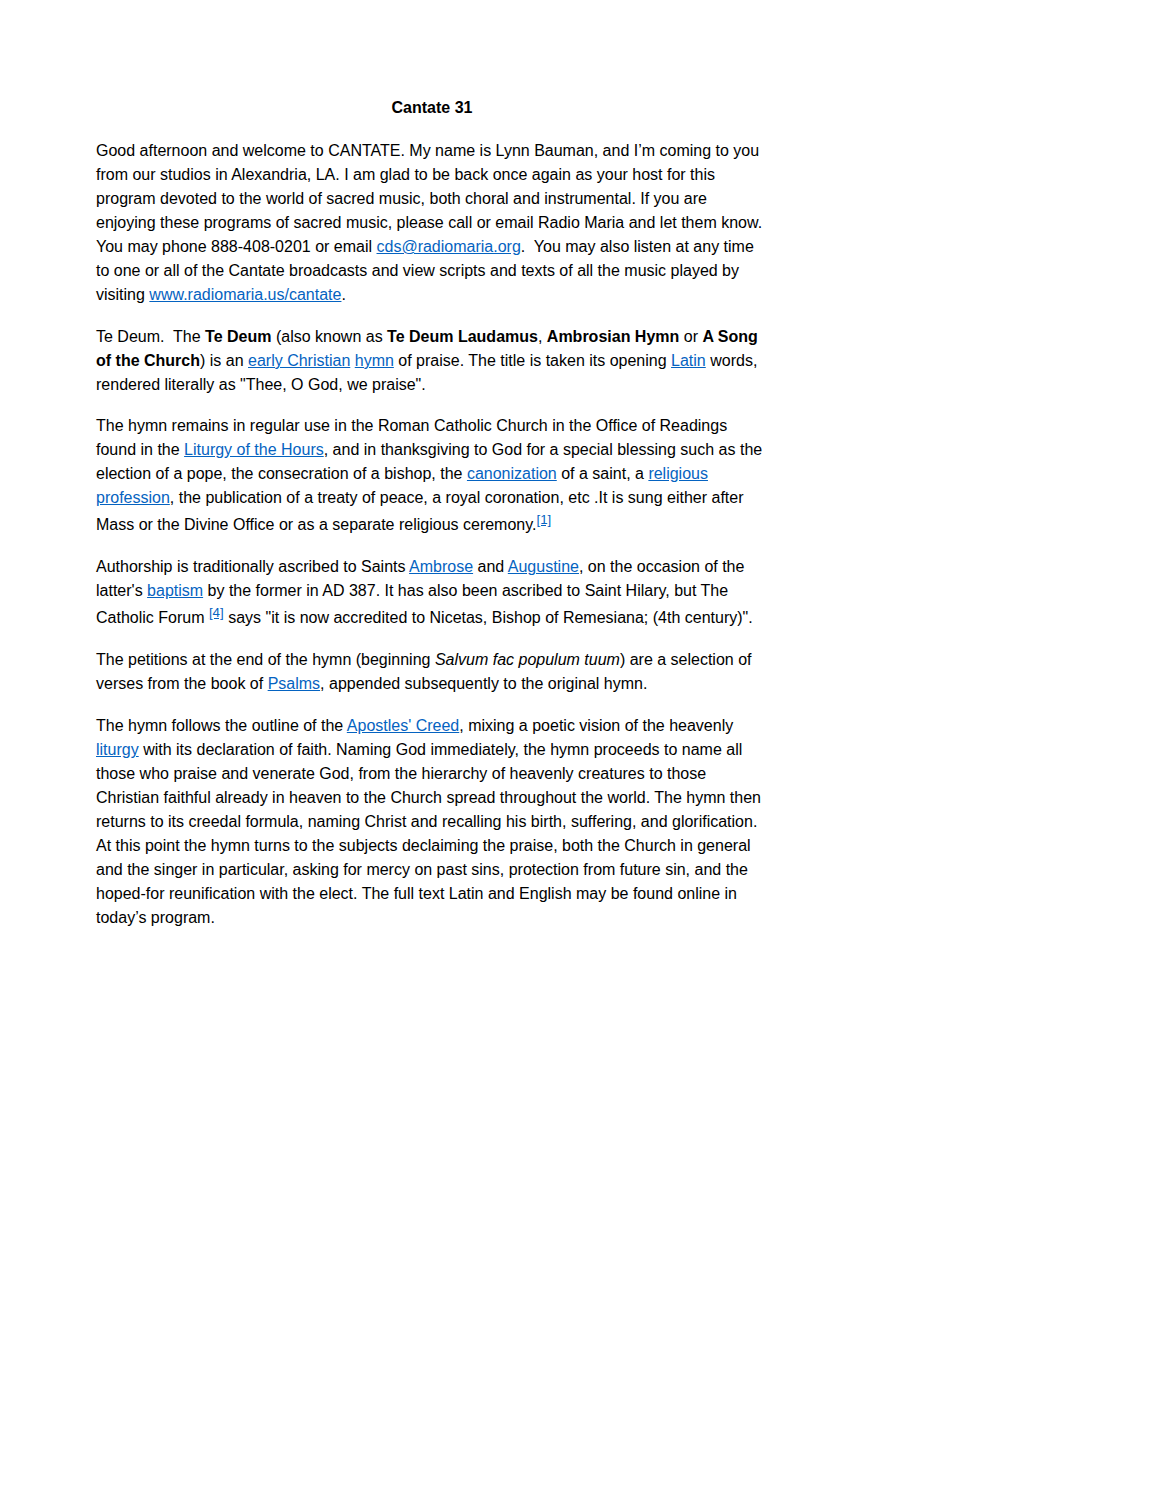Cantate 31
Good afternoon and welcome to CANTATE. My name is Lynn Bauman, and I’m coming to you from our studios in Alexandria, LA. I am glad to be back once again as your host for this program devoted to the world of sacred music, both choral and instrumental. If you are enjoying these programs of sacred music, please call or email Radio Maria and let them know. You may phone 888-408-0201 or email cds@radiomaria.org. You may also listen at any time to one or all of the Cantate broadcasts and view scripts and texts of all the music played by visiting www.radiomaria.us/cantate.
Te Deum. The Te Deum (also known as Te Deum Laudamus, Ambrosian Hymn or A Song of the Church) is an early Christian hymn of praise. The title is taken its opening Latin words, rendered literally as "Thee, O God, we praise".
The hymn remains in regular use in the Roman Catholic Church in the Office of Readings found in the Liturgy of the Hours, and in thanksgiving to God for a special blessing such as the election of a pope, the consecration of a bishop, the canonization of a saint, a religious profession, the publication of a treaty of peace, a royal coronation, etc .It is sung either after Mass or the Divine Office or as a separate religious ceremony.[1]
Authorship is traditionally ascribed to Saints Ambrose and Augustine, on the occasion of the latter's baptism by the former in AD 387. It has also been ascribed to Saint Hilary, but The Catholic Forum [4] says "it is now accredited to Nicetas, Bishop of Remesiana; (4th century)".
The petitions at the end of the hymn (beginning Salvum fac populum tuum) are a selection of verses from the book of Psalms, appended subsequently to the original hymn.
The hymn follows the outline of the Apostles' Creed, mixing a poetic vision of the heavenly liturgy with its declaration of faith. Naming God immediately, the hymn proceeds to name all those who praise and venerate God, from the hierarchy of heavenly creatures to those Christian faithful already in heaven to the Church spread throughout the world. The hymn then returns to its creedal formula, naming Christ and recalling his birth, suffering, and glorification. At this point the hymn turns to the subjects declaiming the praise, both the Church in general and the singer in particular, asking for mercy on past sins, protection from future sin, and the hoped-for reunification with the elect. The full text Latin and English may be found online in today’s program.